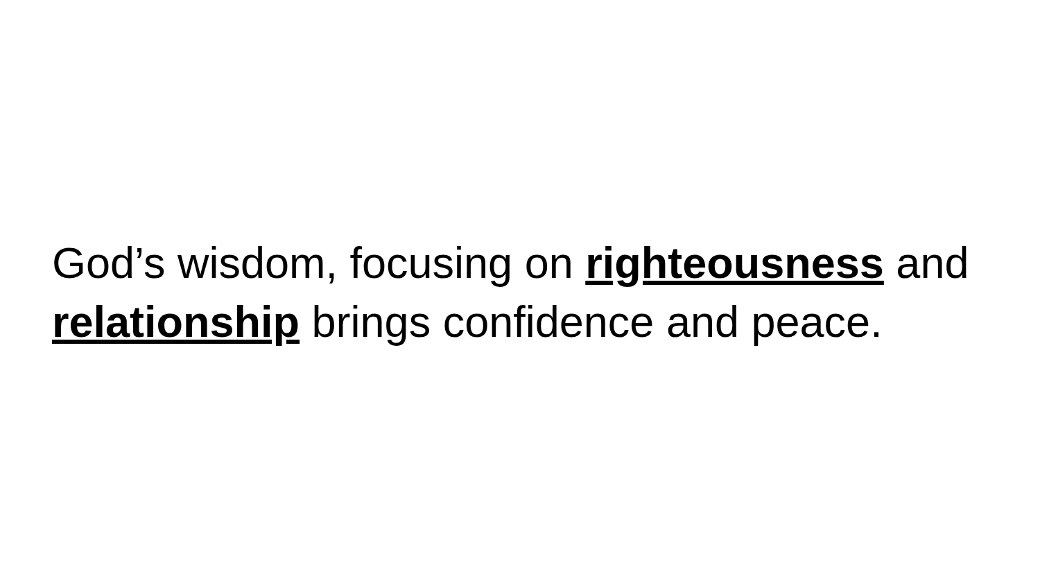God’s wisdom, focusing on righteousness and relationship brings confidence and peace.